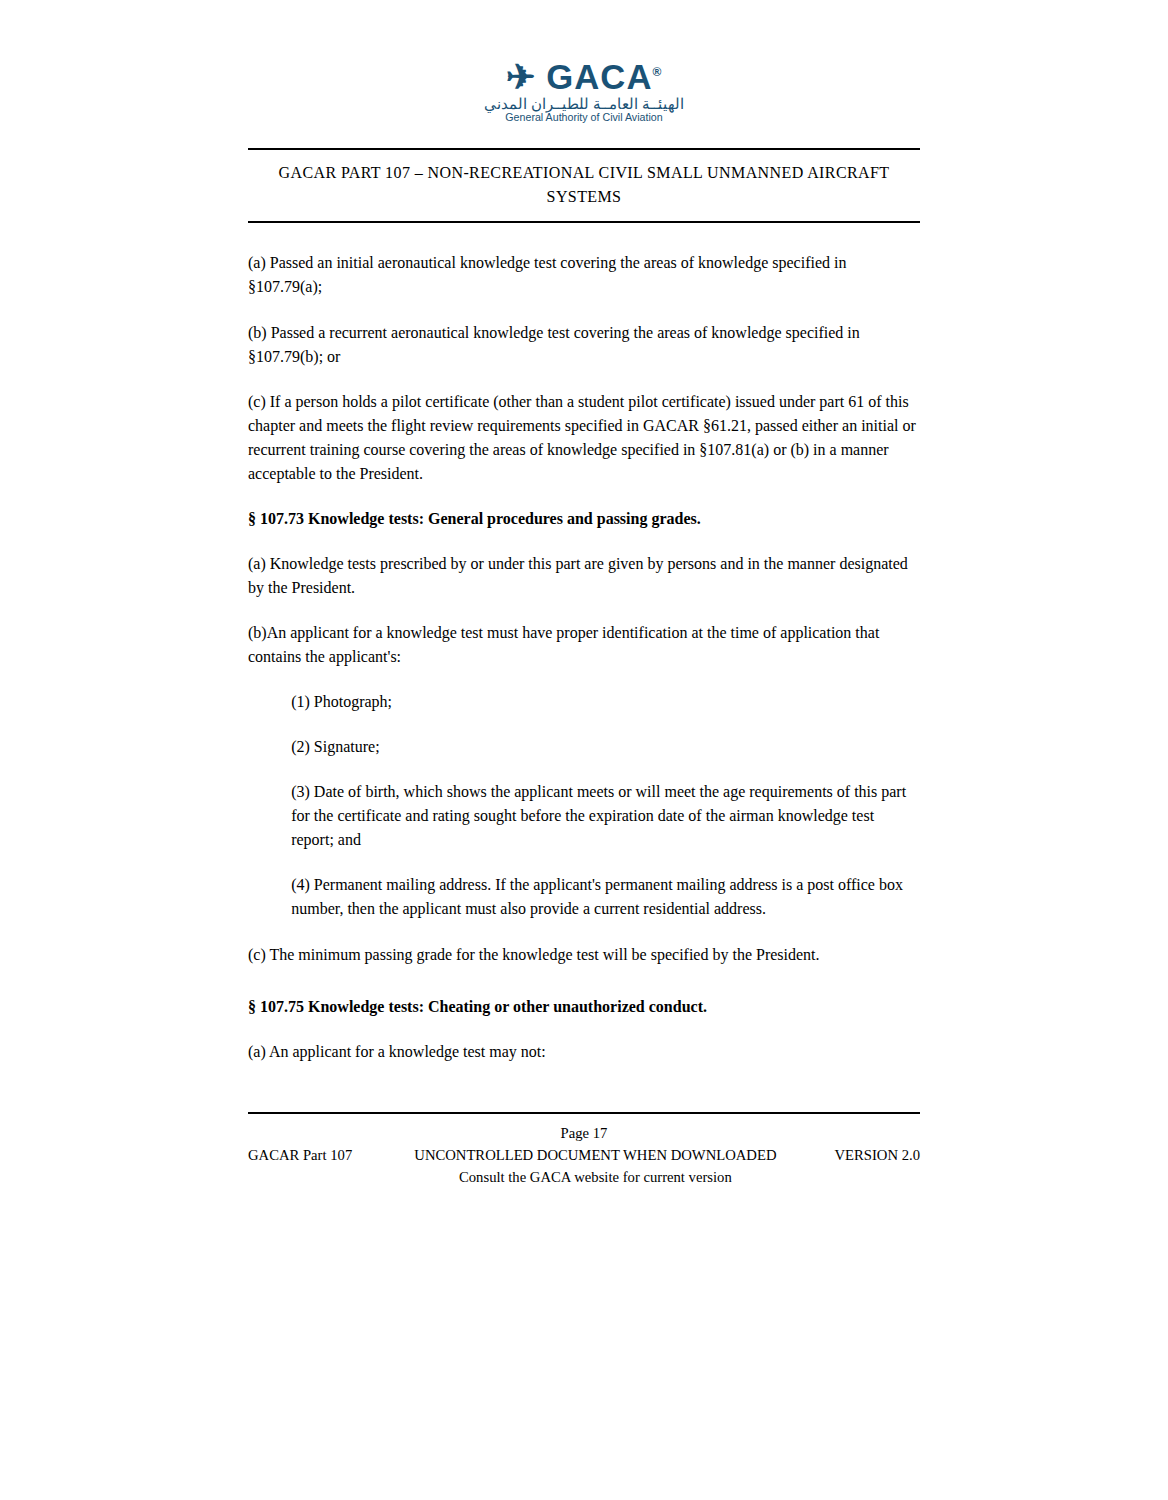✈ GACA®
الهيئــة العامــة للطيــران المدني
General Authority of Civil Aviation
GACAR PART 107 – NON-RECREATIONAL CIVIL SMALL UNMANNED AIRCRAFT SYSTEMS
(a) Passed an initial aeronautical knowledge test covering the areas of knowledge specified in §107.79(a);
(b) Passed a recurrent aeronautical knowledge test covering the areas of knowledge specified in §107.79(b); or
(c) If a person holds a pilot certificate (other than a student pilot certificate) issued under part 61 of this chapter and meets the flight review requirements specified in GACAR §61.21, passed either an initial or recurrent training course covering the areas of knowledge specified in §107.81(a) or (b) in a manner acceptable to the President.
§ 107.73 Knowledge tests: General procedures and passing grades.
(a) Knowledge tests prescribed by or under this part are given by persons and in the manner designated by the President.
(b)An applicant for a knowledge test must have proper identification at the time of application that contains the applicant's:
(1) Photograph;
(2) Signature;
(3) Date of birth, which shows the applicant meets or will meet the age requirements of this part for the certificate and rating sought before the expiration date of the airman knowledge test report; and
(4) Permanent mailing address. If the applicant's permanent mailing address is a post office box number, then the applicant must also provide a current residential address.
(c) The minimum passing grade for the knowledge test will be specified by the President.
§ 107.75 Knowledge tests: Cheating or other unauthorized conduct.
(a) An applicant for a knowledge test may not:
Page 17
| GACAR Part 107 | UNCONTROLLED DOCUMENT WHEN DOWNLOADED | VERSION 2.0 |
| | Consult the GACA website for current version | |